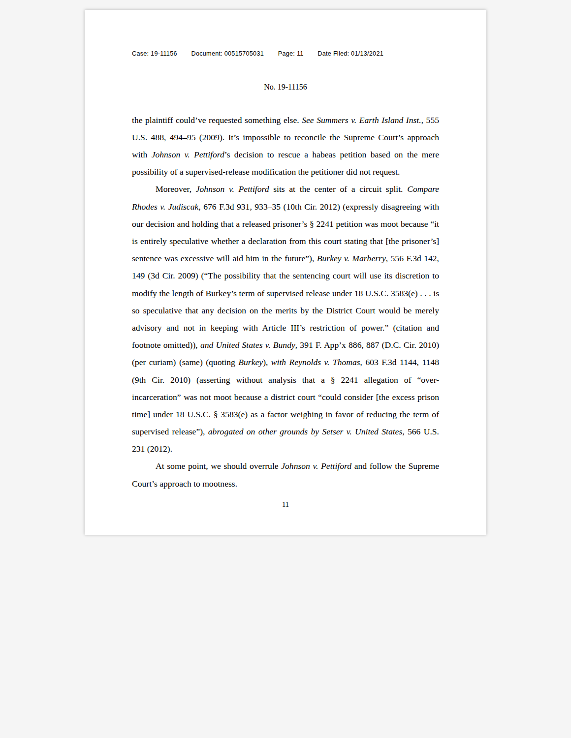Case: 19-11156 Document: 00515705031 Page: 11 Date Filed: 01/13/2021
No. 19-11156
the plaintiff could’ve requested something else. See Summers v. Earth Island Inst., 555 U.S. 488, 494–95 (2009). It’s impossible to reconcile the Supreme Court’s approach with Johnson v. Pettiford’s decision to rescue a habeas petition based on the mere possibility of a supervised-release modification the petitioner did not request.
Moreover, Johnson v. Pettiford sits at the center of a circuit split. Compare Rhodes v. Judiscak, 676 F.3d 931, 933–35 (10th Cir. 2012) (expressly disagreeing with our decision and holding that a released prisoner’s § 2241 petition was moot because “it is entirely speculative whether a declaration from this court stating that [the prisoner’s] sentence was excessive will aid him in the future”), Burkey v. Marberry, 556 F.3d 142, 149 (3d Cir. 2009) (“The possibility that the sentencing court will use its discretion to modify the length of Burkey’s term of supervised release under 18 U.S.C. 3583(e) . . . is so speculative that any decision on the merits by the District Court would be merely advisory and not in keeping with Article III’s restriction of power.” (citation and footnote omitted)), and United States v. Bundy, 391 F. App’x 886, 887 (D.C. Cir. 2010) (per curiam) (same) (quoting Burkey), with Reynolds v. Thomas, 603 F.3d 1144, 1148 (9th Cir. 2010) (asserting without analysis that a § 2241 allegation of “over-incarceration” was not moot because a district court “could consider [the excess prison time] under 18 U.S.C. § 3583(e) as a factor weighing in favor of reducing the term of supervised release”), abrogated on other grounds by Setser v. United States, 566 U.S. 231 (2012).
At some point, we should overrule Johnson v. Pettiford and follow the Supreme Court’s approach to mootness.
11